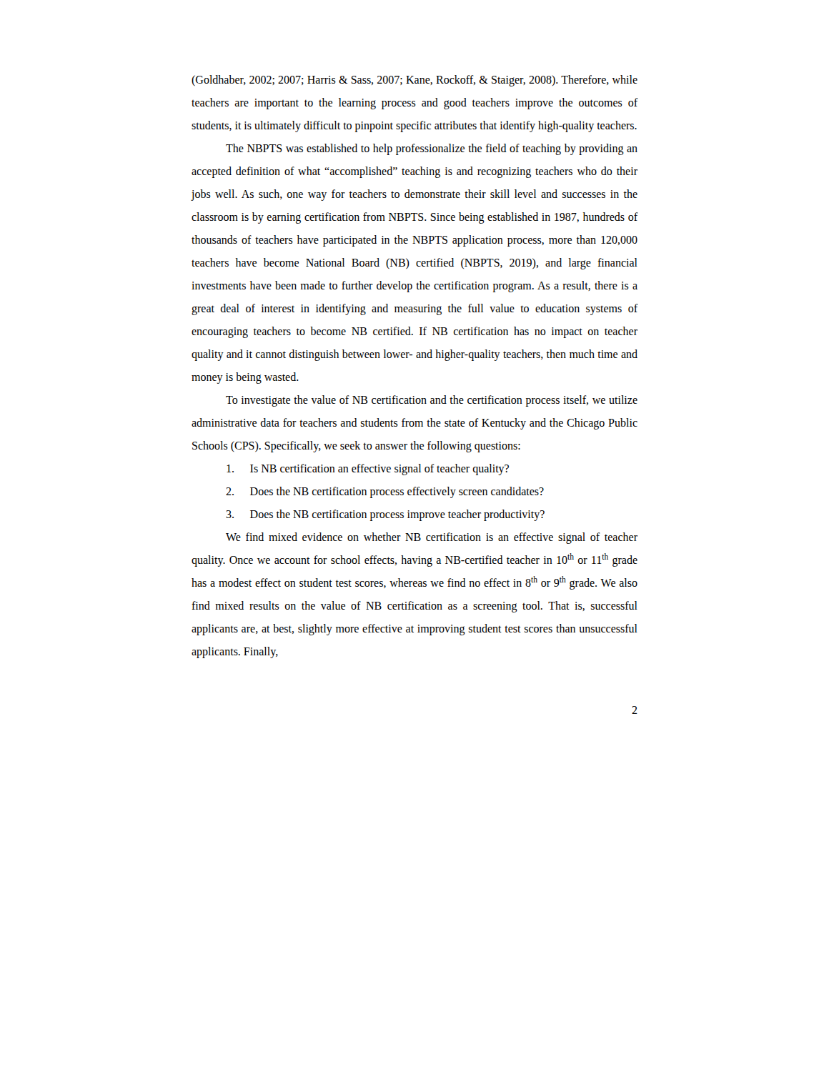(Goldhaber, 2002; 2007; Harris & Sass, 2007; Kane, Rockoff, & Staiger, 2008). Therefore, while teachers are important to the learning process and good teachers improve the outcomes of students, it is ultimately difficult to pinpoint specific attributes that identify high-quality teachers.
The NBPTS was established to help professionalize the field of teaching by providing an accepted definition of what “accomplished” teaching is and recognizing teachers who do their jobs well. As such, one way for teachers to demonstrate their skill level and successes in the classroom is by earning certification from NBPTS. Since being established in 1987, hundreds of thousands of teachers have participated in the NBPTS application process, more than 120,000 teachers have become National Board (NB) certified (NBPTS, 2019), and large financial investments have been made to further develop the certification program. As a result, there is a great deal of interest in identifying and measuring the full value to education systems of encouraging teachers to become NB certified. If NB certification has no impact on teacher quality and it cannot distinguish between lower- and higher-quality teachers, then much time and money is being wasted.
To investigate the value of NB certification and the certification process itself, we utilize administrative data for teachers and students from the state of Kentucky and the Chicago Public Schools (CPS). Specifically, we seek to answer the following questions:
Is NB certification an effective signal of teacher quality?
Does the NB certification process effectively screen candidates?
Does the NB certification process improve teacher productivity?
We find mixed evidence on whether NB certification is an effective signal of teacher quality. Once we account for school effects, having a NB-certified teacher in 10th or 11th grade has a modest effect on student test scores, whereas we find no effect in 8th or 9th grade. We also find mixed results on the value of NB certification as a screening tool. That is, successful applicants are, at best, slightly more effective at improving student test scores than unsuccessful applicants. Finally,
2